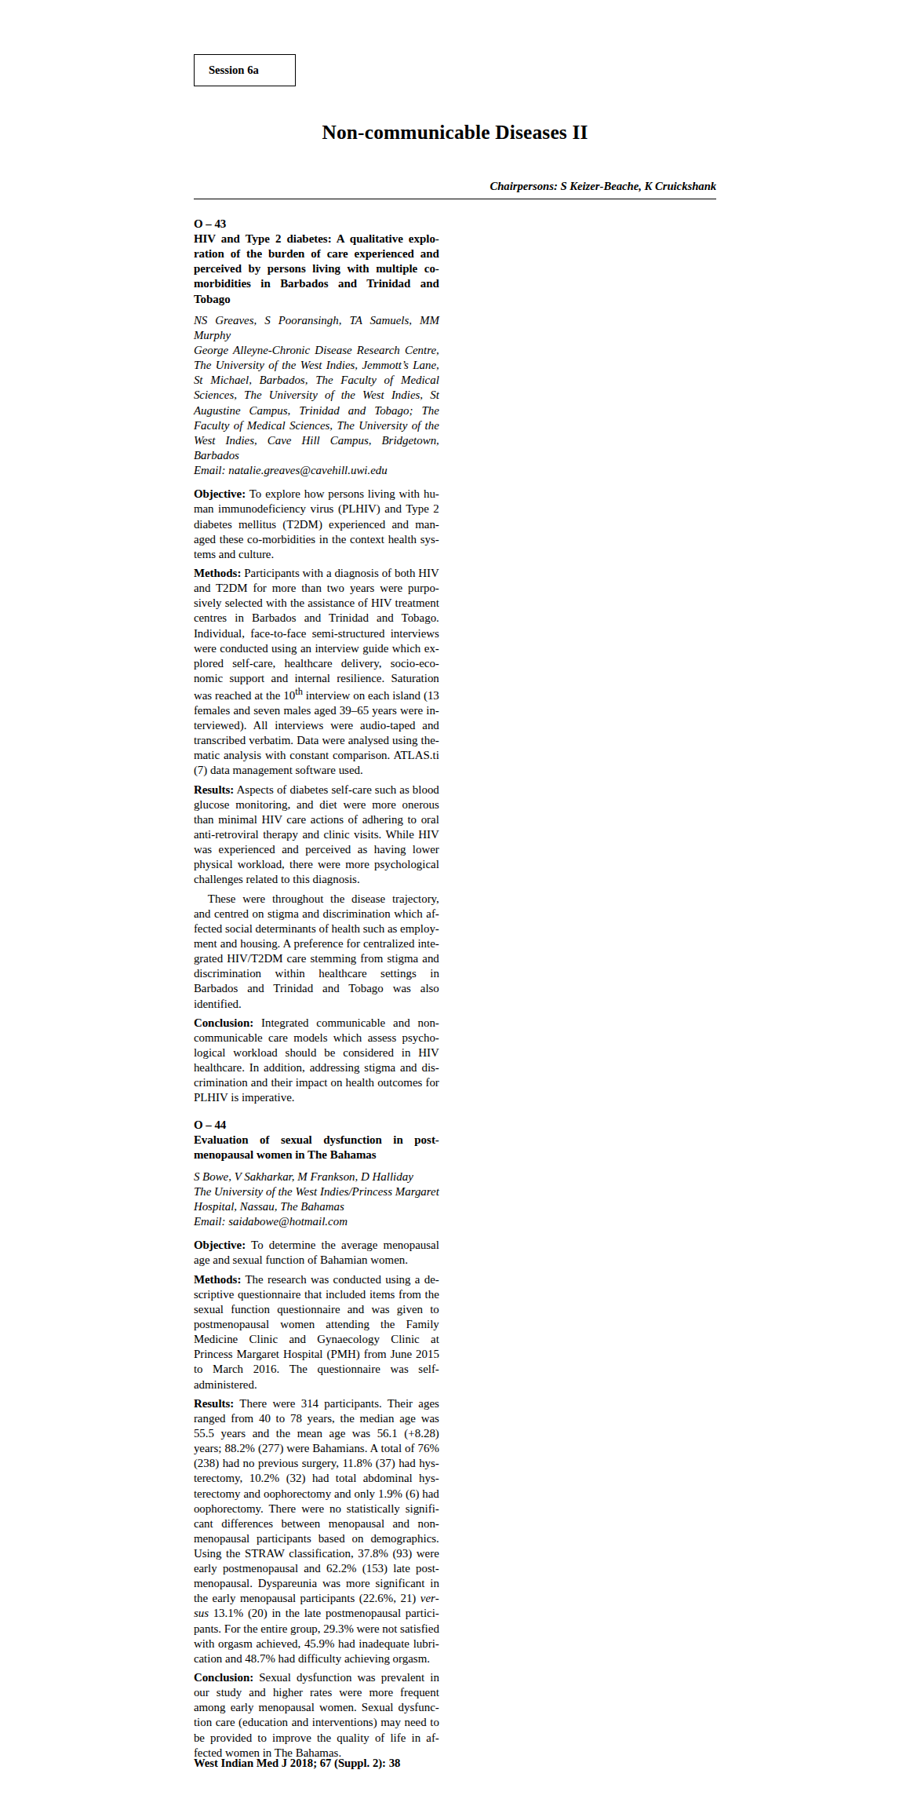Session 6a
Non-communicable Diseases II
Chairpersons: S Keizer-Beache, K Cruickshank
O – 43
HIV and Type 2 diabetes: A qualitative exploration of the burden of care experienced and perceived by persons living with multiple co-morbidities in Barbados and Trinidad and Tobago
NS Greaves, S Pooransingh, TA Samuels, MM Murphy
George Alleyne-Chronic Disease Research Centre, The University of the West Indies, Jemmott’s Lane, St Michael, Barbados, The Faculty of Medical Sciences, The University of the West Indies, St Augustine Campus, Trinidad and Tobago; The Faculty of Medical Sciences, The University of the West Indies, Cave Hill Campus, Bridgetown, Barbados
Email: natalie.greaves@cavehill.uwi.edu
Objective: To explore how persons living with human immunodeficiency virus (PLHIV) and Type 2 diabetes mellitus (T2DM) experienced and managed these co-morbidities in the context health systems and culture.
Methods: Participants with a diagnosis of both HIV and T2DM for more than two years were purposively selected with the assistance of HIV treatment centres in Barbados and Trinidad and Tobago. Individual, face-to-face semi-structured interviews were conducted using an interview guide which explored self-care, healthcare delivery, socio-economic support and internal resilience. Saturation was reached at the 10th interview on each island (13 females and seven males aged 39–65 years were interviewed). All interviews were audio-taped and transcribed verbatim. Data were analysed using thematic analysis with constant comparison. ATLAS.ti (7) data management software used.
Results: Aspects of diabetes self-care such as blood glucose monitoring, and diet were more onerous than minimal HIV care actions of adhering to oral anti-retroviral therapy and clinic visits. While HIV was experienced and perceived as having lower physical workload, there were more psychological challenges related to this diagnosis.
These were throughout the disease trajectory, and centred on stigma and discrimination which affected social determinants of health such as employment and housing. A preference for centralized integrated HIV/T2DM care stemming from stigma and discrimination within healthcare settings in Barbados and Trinidad and Tobago was also identified.
Conclusion: Integrated communicable and non-communicable care models which assess psychological workload should be considered in HIV healthcare. In addition, addressing stigma and discrimination and their impact on health outcomes for PLHIV is imperative.
O – 44
Evaluation of sexual dysfunction in postmenopausal women in The Bahamas
S Bowe, V Sakharkar, M Frankson, D Halliday
The University of the West Indies/Princess Margaret Hospital, Nassau, The Bahamas
Email: saidabowe@hotmail.com
Objective: To determine the average menopausal age and sexual function of Bahamian women.
Methods: The research was conducted using a descriptive questionnaire that included items from the sexual function questionnaire and was given to postmenopausal women attending the Family Medicine Clinic and Gynaecology Clinic at Princess Margaret Hospital (PMH) from June 2015 to March 2016. The questionnaire was self-administered.
Results: There were 314 participants. Their ages ranged from 40 to 78 years, the median age was 55.5 years and the mean age was 56.1 (+8.28) years; 88.2% (277) were Bahamians. A total of 76% (238) had no previous surgery, 11.8% (37) had hysterectomy, 10.2% (32) had total abdominal hysterectomy and oophorectomy and only 1.9% (6) had oophorectomy. There were no statistically significant differences between menopausal and non-menopausal participants based on demographics. Using the STRAW classification, 37.8% (93) were early postmenopausal and 62.2% (153) late postmenopausal. Dyspareunia was more significant in the early menopausal participants (22.6%, 21) versus 13.1% (20) in the late postmenopausal participants. For the entire group, 29.3% were not satisfied with orgasm achieved, 45.9% had inadequate lubrication and 48.7% had difficulty achieving orgasm.
Conclusion: Sexual dysfunction was prevalent in our study and higher rates were more frequent among early menopausal women. Sexual dysfunction care (education and interventions) may need to be provided to improve the quality of life in affected women in The Bahamas.
West Indian Med J 2018; 67 (Suppl. 2): 38